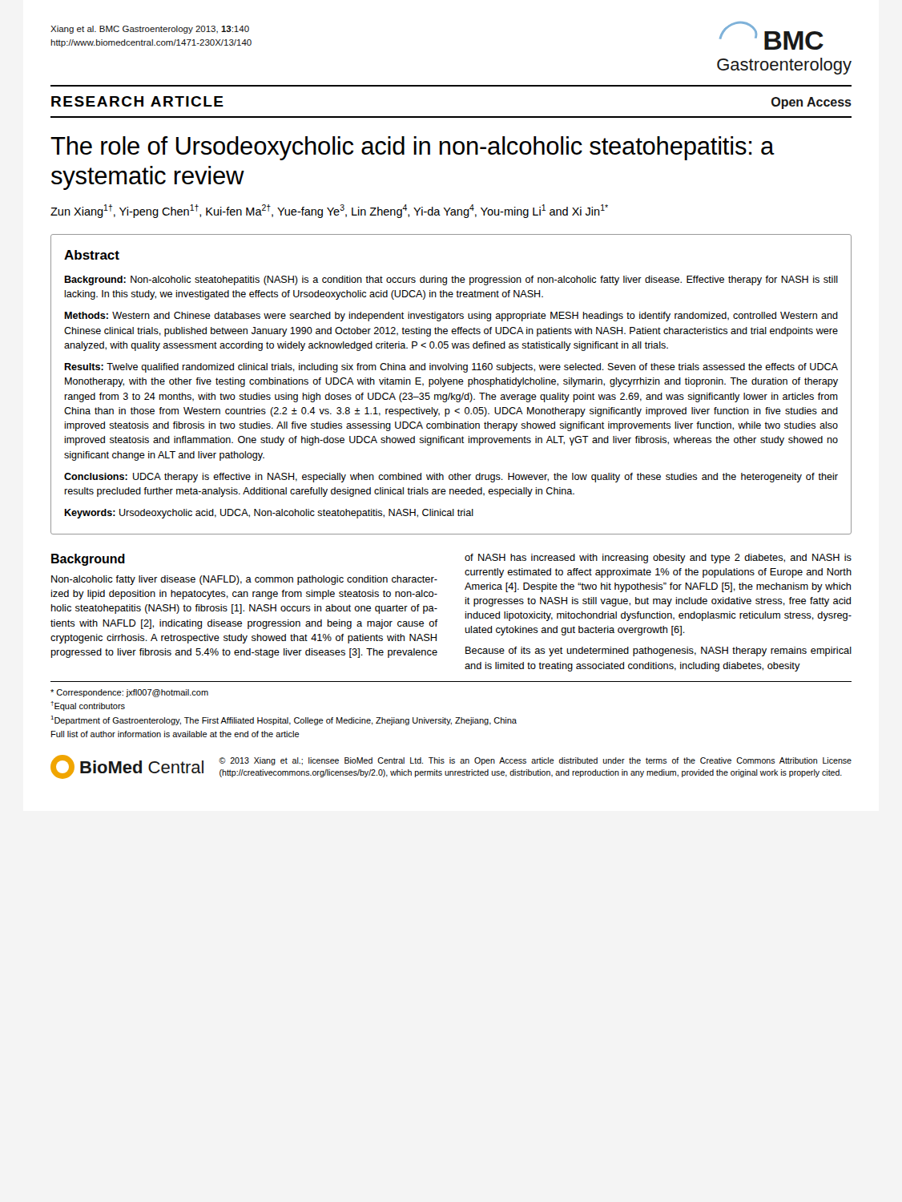Xiang et al. BMC Gastroenterology 2013, 13:140
http://www.biomedcentral.com/1471-230X/13/140
BMC
Gastroenterology
RESEARCH ARTICLE
Open Access
The role of Ursodeoxycholic acid in non-alcoholic steatohepatitis: a systematic review
Zun Xiang1†, Yi-peng Chen1†, Kui-fen Ma2†, Yue-fang Ye3, Lin Zheng4, Yi-da Yang4, You-ming Li1 and Xi Jin1*
Abstract
Background: Non-alcoholic steatohepatitis (NASH) is a condition that occurs during the progression of non-alcoholic fatty liver disease. Effective therapy for NASH is still lacking. In this study, we investigated the effects of Ursodeoxycholic acid (UDCA) in the treatment of NASH.
Methods: Western and Chinese databases were searched by independent investigators using appropriate MESH headings to identify randomized, controlled Western and Chinese clinical trials, published between January 1990 and October 2012, testing the effects of UDCA in patients with NASH. Patient characteristics and trial endpoints were analyzed, with quality assessment according to widely acknowledged criteria. P < 0.05 was defined as statistically significant in all trials.
Results: Twelve qualified randomized clinical trials, including six from China and involving 1160 subjects, were selected. Seven of these trials assessed the effects of UDCA Monotherapy, with the other five testing combinations of UDCA with vitamin E, polyene phosphatidylcholine, silymarin, glycyrrhizin and tiopronin. The duration of therapy ranged from 3 to 24 months, with two studies using high doses of UDCA (23–35 mg/kg/d). The average quality point was 2.69, and was significantly lower in articles from China than in those from Western countries (2.2 ± 0.4 vs. 3.8 ± 1.1, respectively, p < 0.05). UDCA Monotherapy significantly improved liver function in five studies and improved steatosis and fibrosis in two studies. All five studies assessing UDCA combination therapy showed significant improvements liver function, while two studies also improved steatosis and inflammation. One study of high-dose UDCA showed significant improvements in ALT, γGT and liver fibrosis, whereas the other study showed no significant change in ALT and liver pathology.
Conclusions: UDCA therapy is effective in NASH, especially when combined with other drugs. However, the low quality of these studies and the heterogeneity of their results precluded further meta-analysis. Additional carefully designed clinical trials are needed, especially in China.
Keywords: Ursodeoxycholic acid, UDCA, Non-alcoholic steatohepatitis, NASH, Clinical trial
Background
Non-alcoholic fatty liver disease (NAFLD), a common pathologic condition characterized by lipid deposition in hepatocytes, can range from simple steatosis to non-alcoholic steatohepatitis (NASH) to fibrosis [1]. NASH occurs in about one quarter of patients with NAFLD [2], indicating disease progression and being a major cause of cryptogenic cirrhosis. A retrospective study showed that 41% of patients with NASH progressed to liver fibrosis and 5.4% to end-stage liver diseases [3]. The prevalence of NASH has increased with increasing obesity and type 2 diabetes, and NASH is currently estimated to affect approximate 1% of the populations of Europe and North America [4]. Despite the “two hit hypothesis” for NAFLD [5], the mechanism by which it progresses to NASH is still vague, but may include oxidative stress, free fatty acid induced lipotoxicity, mitochondrial dysfunction, endoplasmic reticulum stress, dysregulated cytokines and gut bacteria overgrowth [6].
Because of its as yet undetermined pathogenesis, NASH therapy remains empirical and is limited to treating associated conditions, including diabetes, obesity
* Correspondence: jxfl007@hotmail.com
†Equal contributors
1Department of Gastroenterology, The First Affiliated Hospital, College of Medicine, Zhejiang University, Zhejiang, China
Full list of author information is available at the end of the article
BioMed Central
© 2013 Xiang et al.; licensee BioMed Central Ltd. This is an Open Access article distributed under the terms of the Creative Commons Attribution License (http://creativecommons.org/licenses/by/2.0), which permits unrestricted use, distribution, and reproduction in any medium, provided the original work is properly cited.